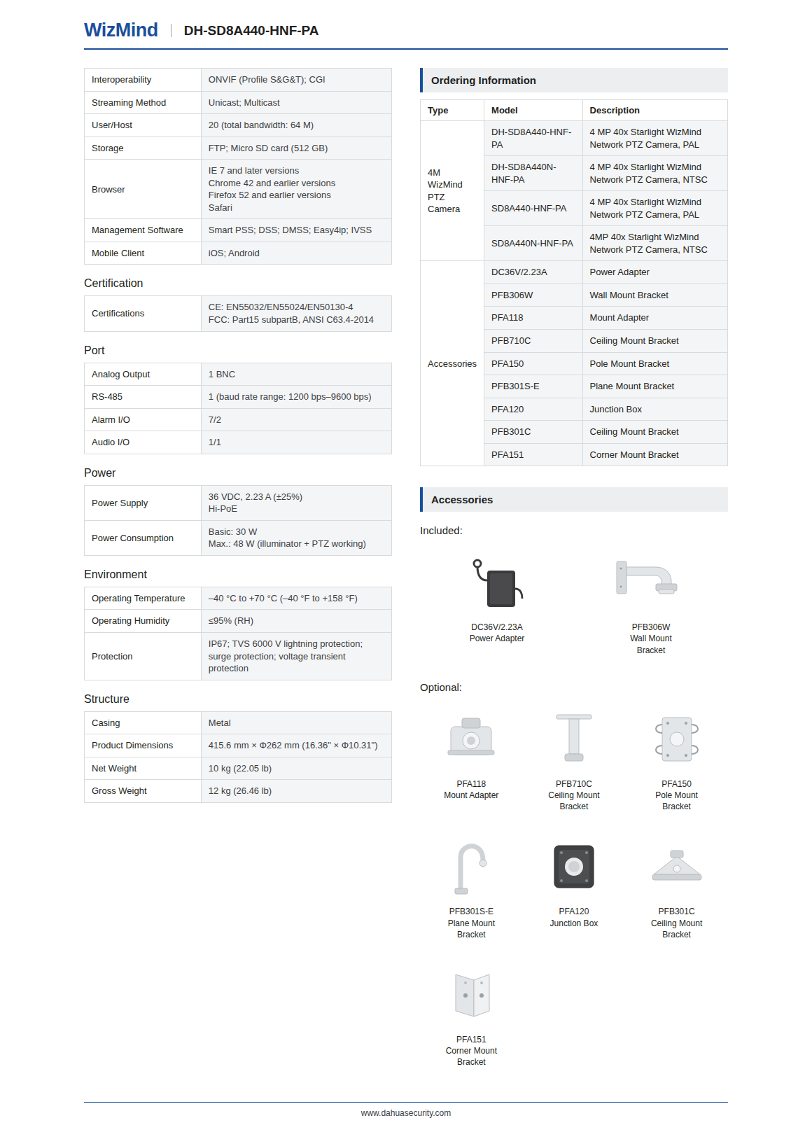Wiz Mind
DH-SD8A440-HNF-PA
| Interoperability | ONVIF (Profile S&G&T); CGI |
| Streaming Method | Unicast; Multicast |
| User/Host | 20 (total bandwidth: 64 M) |
| Storage | FTP; Micro SD card (512 GB) |
| Browser | IE 7 and later versions Chrome 42 and earlier versions Firefox 52 and earlier versions Safari |
| Management Software | Smart PSS; DSS; DMSS; Easy4ip; IVSS |
| Mobile Client | iOS; Android |
Certification
| Certifications | CE: EN55032/EN55024/EN50130-4 FCC: Part15 subpartB, ANSI C63.4-2014 |
Port
| Analog Output | 1 BNC |
| RS-485 | 1 (baud rate range: 1200 bps–9600 bps) |
| Alarm I/O | 7/2 |
| Audio I/O | 1/1 |
Power
| Power Supply | 36 VDC, 2.23 A (±25%) Hi-PoE |
| Power Consumption | Basic: 30 W Max.: 48 W (illuminator + PTZ working) |
Environment
| Operating Temperature | –40 °C to +70 °C (–40 °F to +158 °F) |
| Operating Humidity | ≤95% (RH) |
| Protection | IP67; TVS 6000 V lightning protection; surge protection; voltage transient protection |
Structure
| Casing | Metal |
| Product Dimensions | 415.6 mm × Φ262 mm (16.36" × Φ10.31") |
| Net Weight | 10 kg (22.05 lb) |
| Gross Weight | 12 kg (26.46 lb) |
Ordering Information
| Type | Model | Description |
| --- | --- | --- |
| 4M WizMind PTZ Camera | DH-SD8A440-HNF-PA | 4 MP 40x Starlight WizMind Network PTZ Camera, PAL |
| DH-SD8A440N-HNF-PA | 4 MP 40x Starlight WizMind Network PTZ Camera, NTSC |
| SD8A440-HNF-PA | 4 MP 40x Starlight WizMind Network PTZ Camera, PAL |
| SD8A440N-HNF-PA | 4MP 40x Starlight WizMind Network PTZ Camera, NTSC |
| Accessories | DC36V/2.23A | Power Adapter |
| PFB306W | Wall Mount Bracket |
| PFA118 | Mount Adapter |
| PFB710C | Ceiling Mount Bracket |
| PFA150 | Pole Mount Bracket |
| PFB301S-E | Plane Mount Bracket |
| PFA120 | Junction Box |
| PFB301C | Ceiling Mount Bracket |
| PFA151 | Corner Mount Bracket |
Accessories
Included:
DC36V/2.23A
Power Adapter
PFB306W
Wall Mount
Bracket
Optional:
PFA118
Mount Adapter
PFB710C
Ceiling Mount
Bracket
PFA150
Pole Mount
Bracket
PFB301S-E
Plane Mount
Bracket
PFA120
Junction Box
PFB301C
Ceiling Mount
Bracket
PFA151
Corner Mount
Bracket
www.dahuasecurity.com